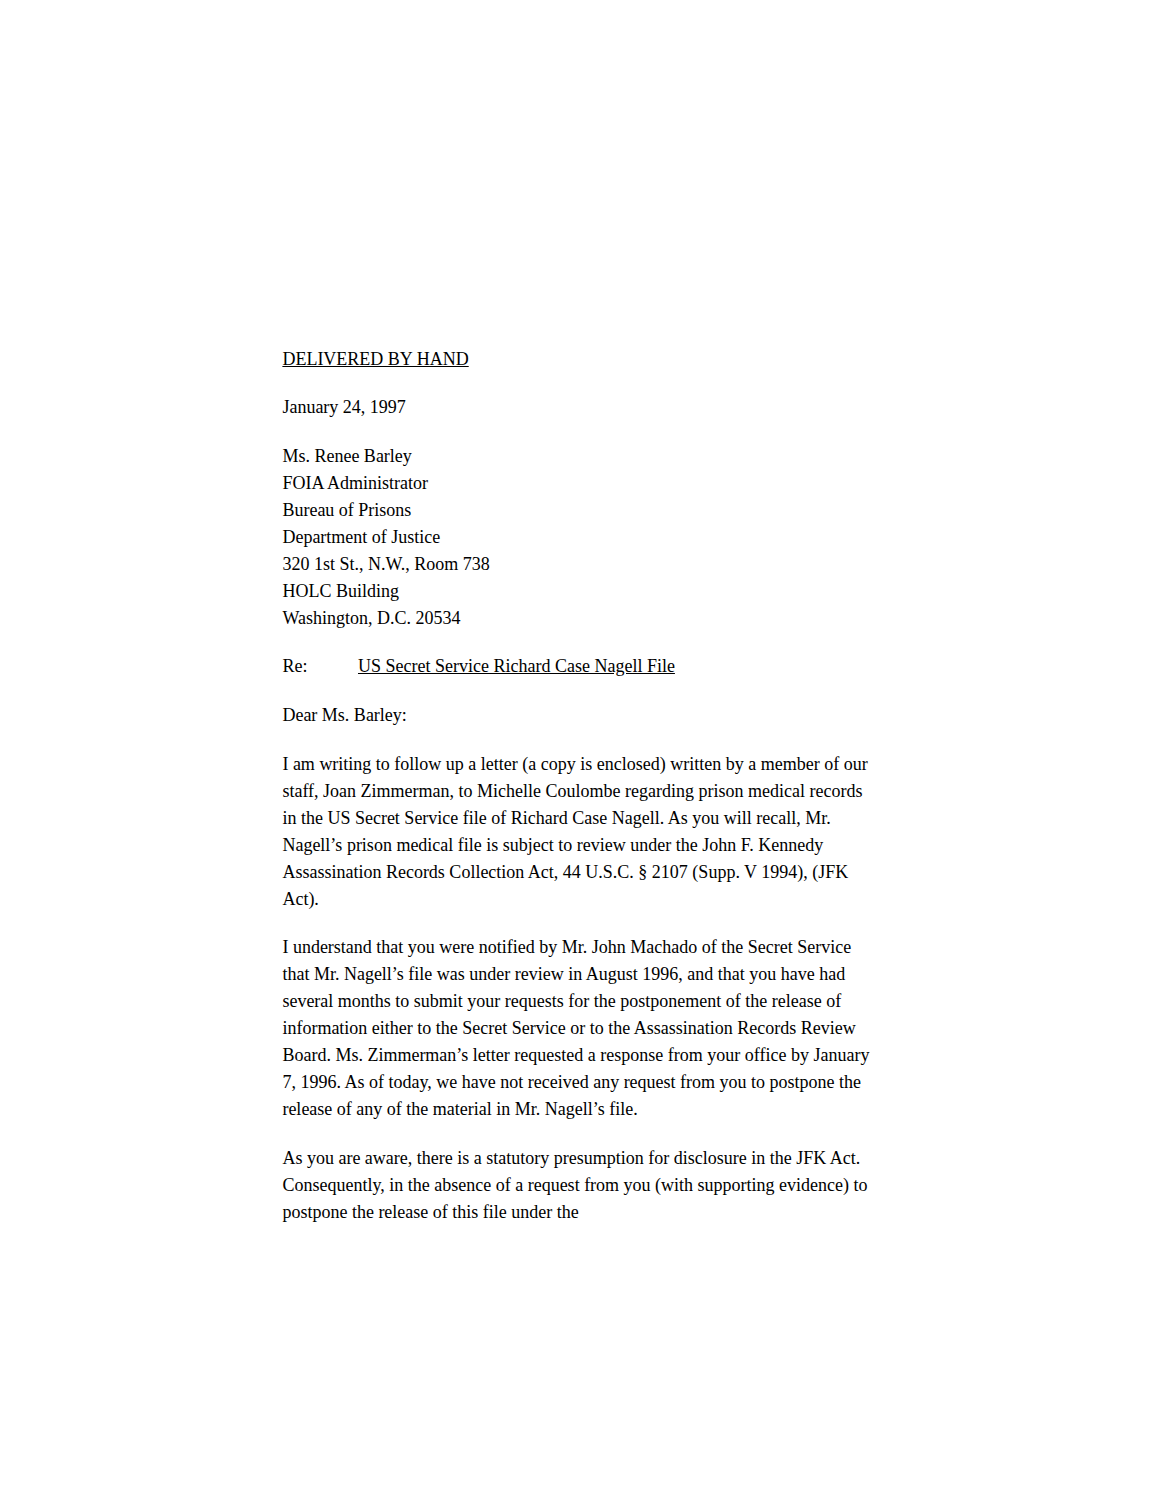DELIVERED BY HAND
January 24, 1997
Ms. Renee Barley
FOIA Administrator
Bureau of Prisons
Department of Justice
320 1st St., N.W., Room 738
HOLC Building
Washington, D.C. 20534
Re: US Secret Service Richard Case Nagell File
Dear Ms. Barley:
I am writing to follow up a letter (a copy is enclosed) written by a member of our staff, Joan Zimmerman, to Michelle Coulombe regarding prison medical records in the US Secret Service file of Richard Case Nagell. As you will recall, Mr. Nagell’s prison medical file is subject to review under the John F. Kennedy Assassination Records Collection Act, 44 U.S.C. § 2107 (Supp. V 1994), (JFK Act).
I understand that you were notified by Mr. John Machado of the Secret Service that Mr. Nagell’s file was under review in August 1996, and that you have had several months to submit your requests for the postponement of the release of information either to the Secret Service or to the Assassination Records Review Board. Ms. Zimmerman’s letter requested a response from your office by January 7, 1996. As of today, we have not received any request from you to postpone the release of any of the material in Mr. Nagell’s file.
As you are aware, there is a statutory presumption for disclosure in the JFK Act. Consequently, in the absence of a request from you (with supporting evidence) to postpone the release of this file under the